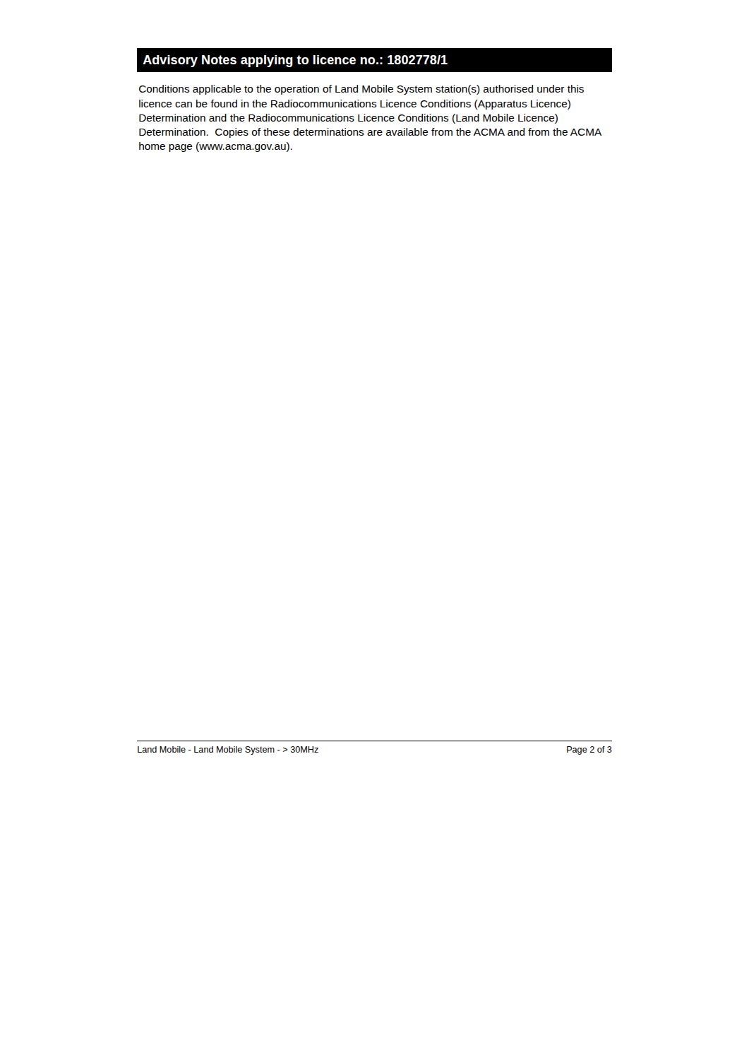Advisory Notes applying to licence no.: 1802778/1
Conditions applicable to the operation of Land Mobile System station(s) authorised under this licence can be found in the Radiocommunications Licence Conditions (Apparatus Licence) Determination and the Radiocommunications Licence Conditions (Land Mobile Licence) Determination. Copies of these determinations are available from the ACMA and from the ACMA home page (www.acma.gov.au).
Land Mobile - Land Mobile System - > 30MHz Page 2 of 3